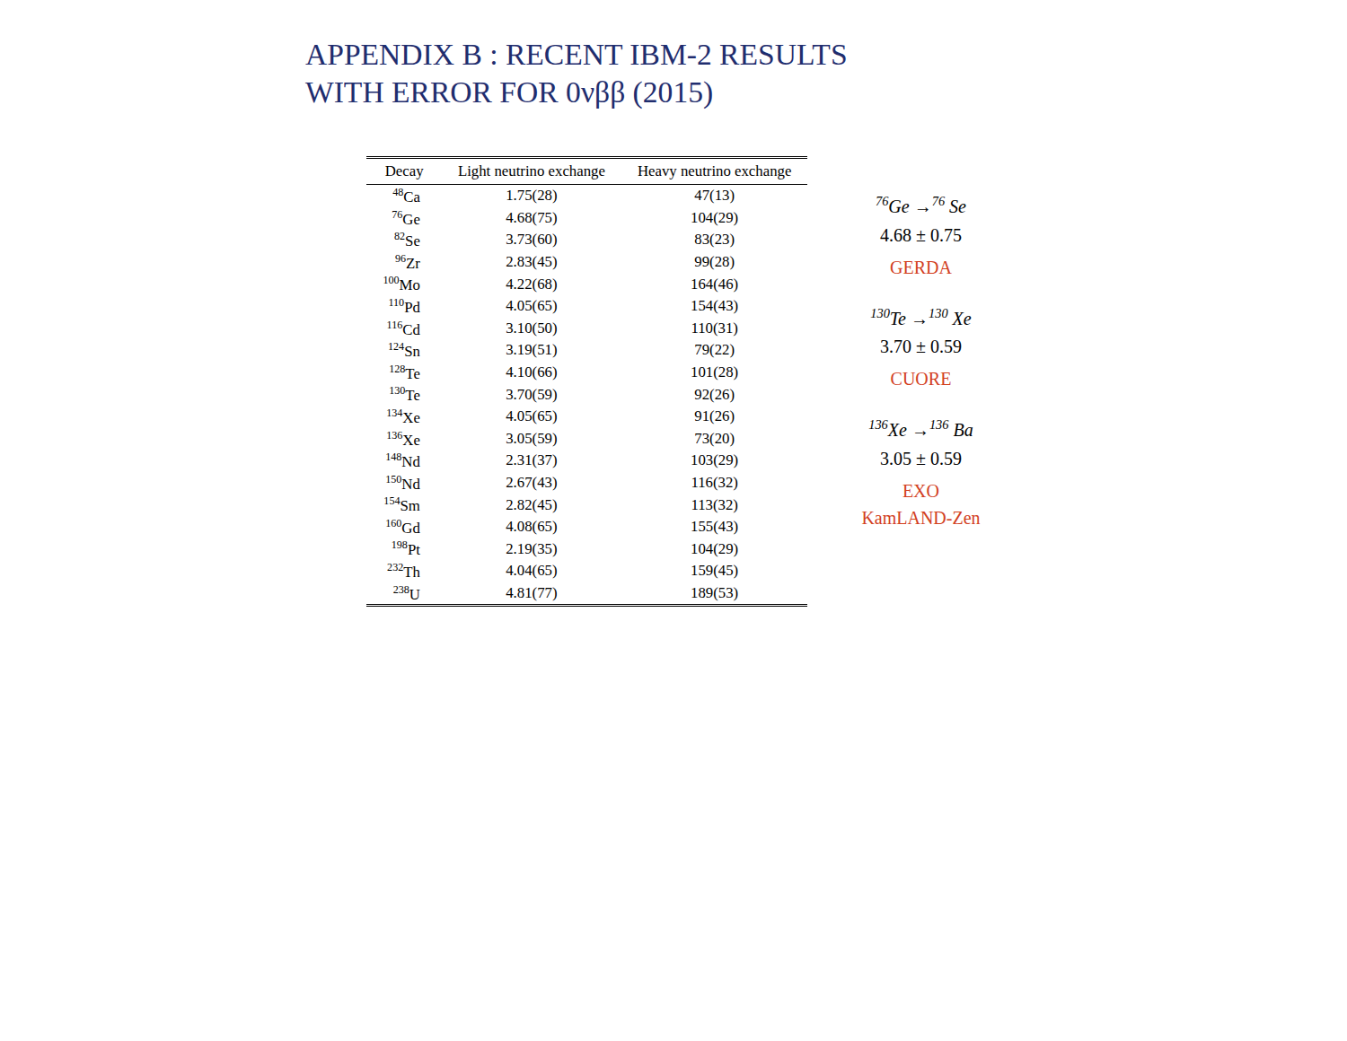APPENDIX B : RECENT IBM-2 RESULTS
WITH ERROR FOR 0νββ (2015)
| Decay | Light neutrino exchange | Heavy neutrino exchange |
| --- | --- | --- |
| 48 Ca | 1.75(28) | 47(13) |
| 76 Ge | 4.68(75) | 104(29) |
| 82 Se | 3.73(60) | 83(23) |
| 96 Zr | 2.83(45) | 99(28) |
| 100 Mo | 4.22(68) | 164(46) |
| 110 Pd | 4.05(65) | 154(43) |
| 116 Cd | 3.10(50) | 110(31) |
| 124 Sn | 3.19(51) | 79(22) |
| 128 Te | 4.10(66) | 101(28) |
| 130 Te | 3.70(59) | 92(26) |
| 134 Xe | 4.05(65) | 91(26) |
| 136 Xe | 3.05(59) | 73(20) |
| 148 Nd | 2.31(37) | 103(29) |
| 150 Nd | 2.67(43) | 116(32) |
| 154 Sm | 2.82(45) | 113(32) |
| 160 Gd | 4.08(65) | 155(43) |
| 198 Pt | 2.19(35) | 104(29) |
| 232 Th | 4.04(65) | 159(45) |
| 238 U | 4.81(77) | 189(53) |
76Ge →76 Se
4.68 ± 0.75
GERDA
130Te →130 Xe
3.70 ± 0.59
CUORE
136Xe →136 Ba
3.05 ± 0.59
EXO
KamLAND-Zen